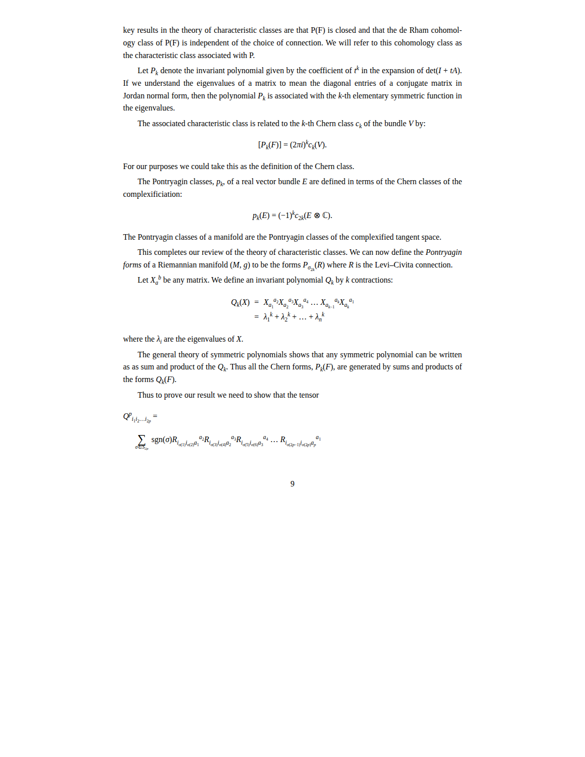key results in the theory of characteristic classes are that P(F) is closed and that the de Rham cohomology class of P(F) is independent of the choice of connection. We will refer to this cohomology class as the characteristic class associated with P.
Let Pk denote the invariant polynomial given by the coefficient of tk in the expansion of det(I + tA). If we understand the eigenvalues of a matrix to mean the diagonal entries of a conjugate matrix in Jordan normal form, then the polynomial Pk is associated with the k-th elementary symmetric function in the eigenvalues.
The associated characteristic class is related to the k-th Chern class ck of the bundle V by:
[Pk(F)] = (2πi)kck(V).
For our purposes we could take this as the definition of the Chern class.
The Pontryagin classes, pk, of a real vector bundle E are defined in terms of the Chern classes of the complexificiation:
pk(E) = (−1)kc2k(E ⊗ ℂ).
The Pontryagin classes of a manifold are the Pontryagin classes of the complexified tangent space.
This completes our review of the theory of characteristic classes. We can now define the Pontryagin forms of a Riemannian manifold (M, g) to be the forms Pσ2k(R) where R is the Levi–Civita connection.
Let Xab be any matrix. We define an invariant polynomial Qk by k contractions:
| Q k ( X ) | = | X a 1 a 2 X a 2 a 3 X a 3 a 4 … X a k −1 a k X a k a 1 |
| | = | λ 1 k + λ 2 k + … + λ n k |
where the λi are the eigenvalues of X.
The general theory of symmetric polynomials shows that any symmetric polynomial can be written as as sum and product of the Qk. Thus all the Chern forms, Pk(F), are generated by sums and products of the forms Qk(F).
Thus to prove our result we need to show that the tensor
Qpi1i2…i2p =
∑σ∈S2p sgn(σ)Riσ(1)iσ(2)a1a2Riσ(3)iσ(4)a2a3Riσ(5)iσ(6)a3a4 … Riσ(2p−1)iσ(2p)apa1
9